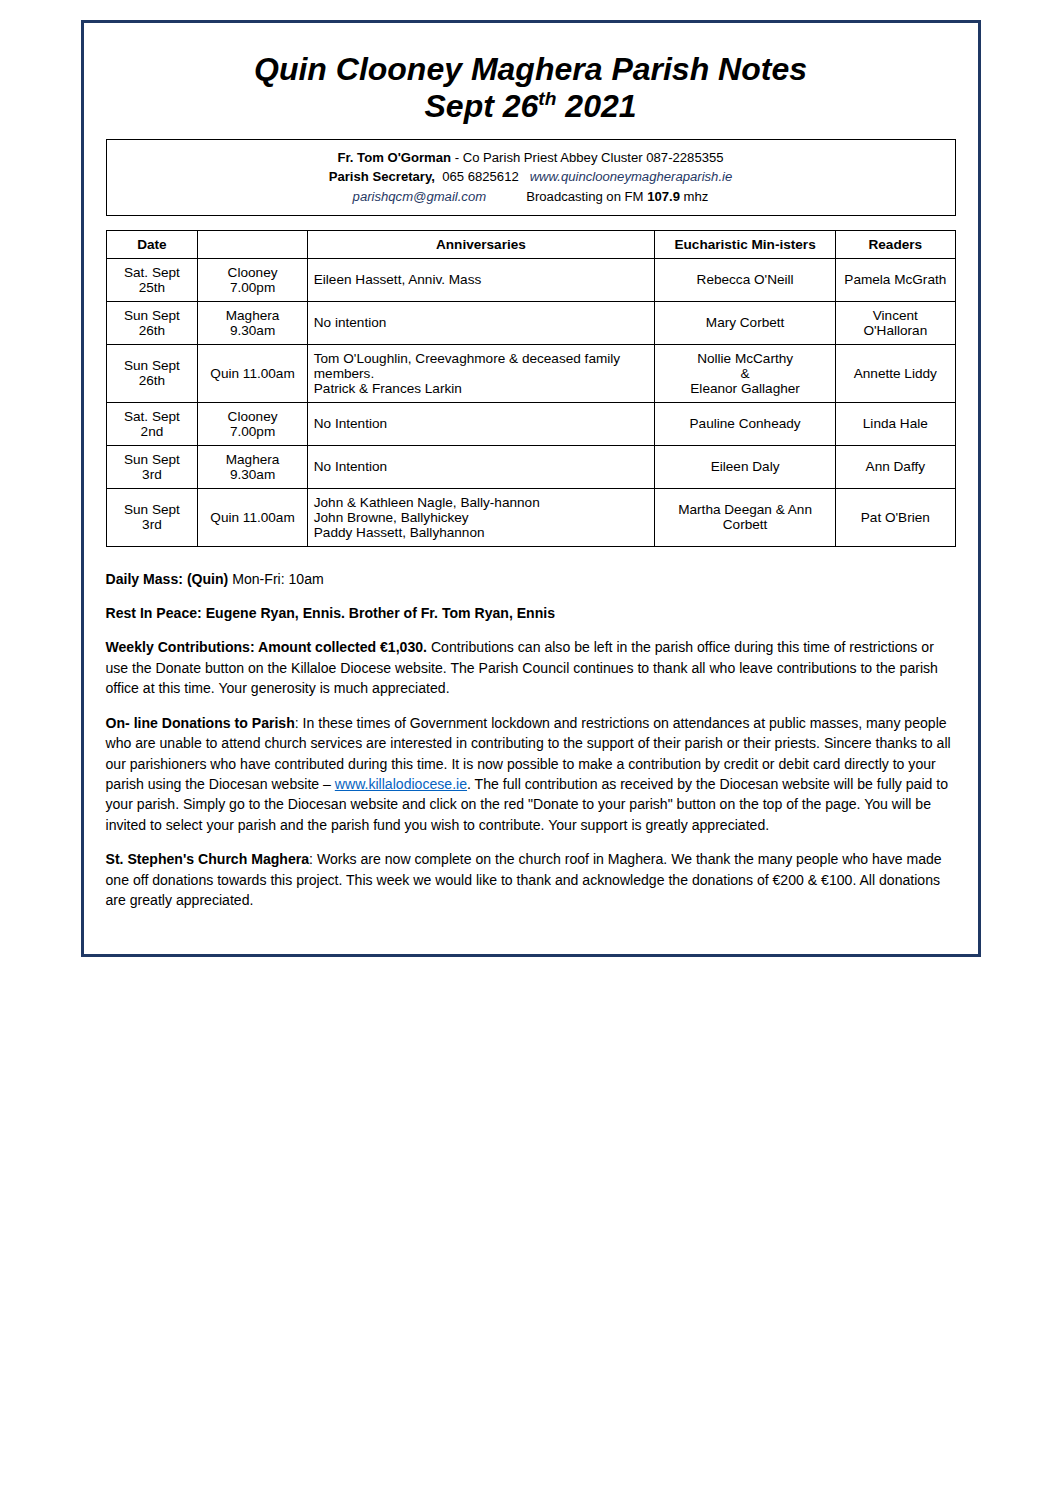Quin Clooney Maghera Parish Notes
Sept 26th 2021
Fr. Tom O'Gorman - Co Parish Priest Abbey Cluster 087-2285355
Parish Secretary, 065 6825612 www.quinclooneymagheraparish.ie
parishqcm@gmail.com Broadcasting on FM 107.9 mhz
| Date | | Anniversaries | Eucharistic Min-isters | Readers |
| --- | --- | --- | --- | --- |
| Sat. Sept 25 th | Clooney 7.00pm | Eileen Hassett, Anniv. Mass | Rebecca O'Neill | Pamela McGrath |
| Sun Sept 26 th | Maghera 9.30am | No intention | Mary Corbett | Vincent O'Halloran |
| Sun Sept 26 th | Quin 11.00am | Tom O'Loughlin, Creevaghmore & deceased family members. Patrick & Frances Larkin | Nollie McCarthy & Eleanor Gallagher | Annette Liddy |
| Sat. Sept 2 nd | Clooney 7.00pm | No Intention | Pauline Conheady | Linda Hale |
| Sun Sept 3 rd | Maghera 9.30am | No Intention | Eileen Daly | Ann Daffy |
| Sun Sept 3 rd | Quin 11.00am | John & Kathleen Nagle, Bally-hannon John Browne, Ballyhickey Paddy Hassett, Ballyhannon | Martha Deegan & Ann Corbett | Pat O'Brien |
Daily Mass: (Quin) Mon-Fri: 10am
Rest In Peace: Eugene Ryan, Ennis. Brother of Fr. Tom Ryan, Ennis
Weekly Contributions: Amount collected €1,030. Contributions can also be left in the parish office during this time of restrictions or use the Donate button on the Killaloe Diocese website. The Parish Council continues to thank all who leave contributions to the parish office at this time. Your generosity is much appreciated.
On- line Donations to Parish: In these times of Government lockdown and restrictions on attendances at public masses, many people who are unable to attend church services are interested in contributing to the support of their parish or their priests. Sincere thanks to all our parishioners who have contributed during this time. It is now possible to make a contribution by credit or debit card directly to your parish using the Diocesan website – www.killalodiocese.ie. The full contribution as received by the Diocesan website will be fully paid to your parish. Simply go to the Diocesan website and click on the red "Donate to your parish" button on the top of the page. You will be invited to select your parish and the parish fund you wish to contribute. Your support is greatly appreciated.
St. Stephen's Church Maghera: Works are now complete on the church roof in Maghera. We thank the many people who have made one off donations towards this project. This week we would like to thank and acknowledge the donations of €200 & €100. All donations are greatly appreciated.